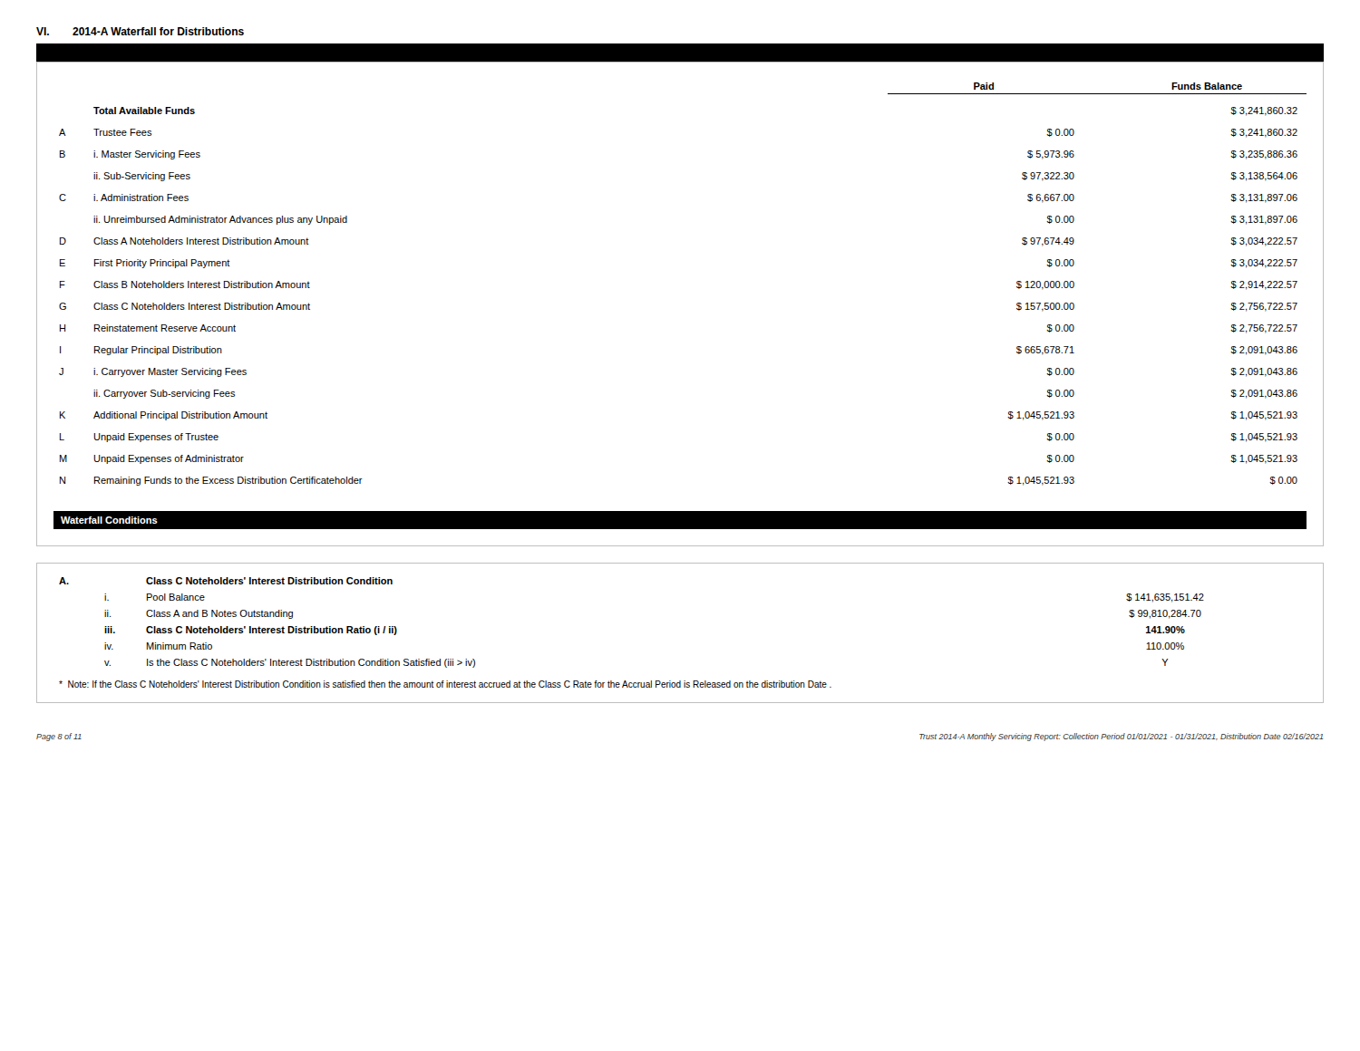VI. 2014-A Waterfall for Distributions
| | | Paid | Funds Balance |
| --- | --- | --- | --- |
| | Total Available Funds | | $ 3,241,860.32 |
| A | Trustee Fees | $ 0.00 | $ 3,241,860.32 |
| B | i. Master Servicing Fees | $ 5,973.96 | $ 3,235,886.36 |
| | ii. Sub-Servicing Fees | $ 97,322.30 | $ 3,138,564.06 |
| C | i. Administration Fees | $ 6,667.00 | $ 3,131,897.06 |
| | ii. Unreimbursed Administrator Advances plus any Unpaid | $ 0.00 | $ 3,131,897.06 |
| D | Class A Noteholders Interest Distribution Amount | $ 97,674.49 | $ 3,034,222.57 |
| E | First Priority Principal Payment | $ 0.00 | $ 3,034,222.57 |
| F | Class B Noteholders Interest Distribution Amount | $ 120,000.00 | $ 2,914,222.57 |
| G | Class C Noteholders Interest Distribution Amount | $ 157,500.00 | $ 2,756,722.57 |
| H | Reinstatement Reserve Account | $ 0.00 | $ 2,756,722.57 |
| I | Regular Principal Distribution | $ 665,678.71 | $ 2,091,043.86 |
| J | i. Carryover Master Servicing Fees | $ 0.00 | $ 2,091,043.86 |
| | ii. Carryover Sub-servicing Fees | $ 0.00 | $ 2,091,043.86 |
| K | Additional Principal Distribution Amount | $ 1,045,521.93 | $ 1,045,521.93 |
| L | Unpaid Expenses of Trustee | $ 0.00 | $ 1,045,521.93 |
| M | Unpaid Expenses of Administrator | $ 0.00 | $ 1,045,521.93 |
| N | Remaining Funds to the Excess Distribution Certificateholder | $ 1,045,521.93 | $ 0.00 |
Waterfall Conditions
| A. | | Class C Noteholders' Interest Distribution Condition | |
| | i. | Pool Balance | $ 141,635,151.42 |
| | ii. | Class A and B Notes Outstanding | $ 99,810,284.70 |
| | iii. | Class C Noteholders' Interest Distribution Ratio (i / ii) | 141.90% |
| | iv. | Minimum Ratio | 110.00% |
| | v. | Is the Class C Noteholders' Interest Distribution Condition Satisfied (iii > iv) | Y |
* Note: If the Class C Noteholders' Interest Distribution Condition is satisfied then the amount of interest accrued at the Class C Rate for the Accrual Period is Released on the distribution Date .
Page 8 of 11
Trust 2014-A Monthly Servicing Report: Collection Period 01/01/2021 - 01/31/2021, Distribution Date 02/16/2021